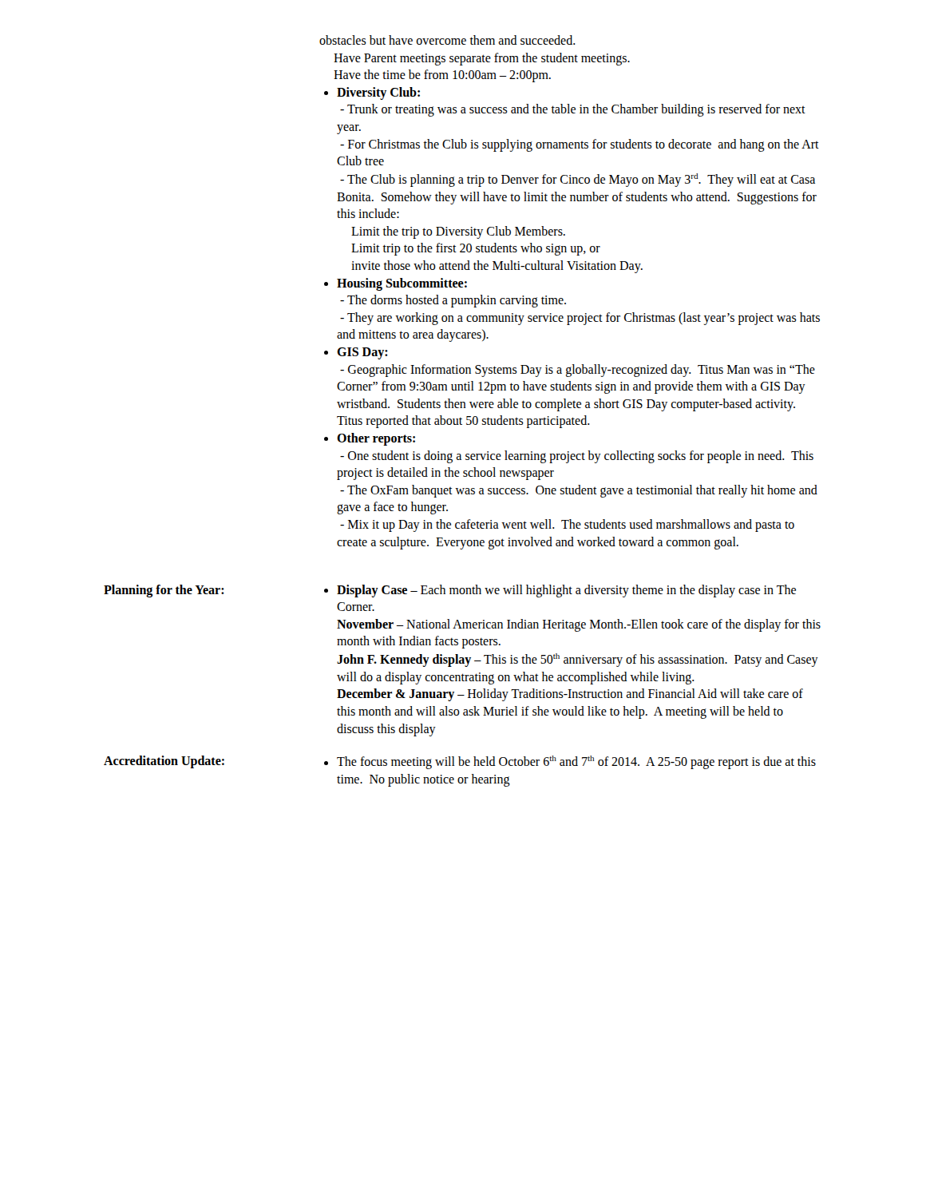obstacles but have overcome them and succeeded.
Have Parent meetings separate from the student meetings.
Have the time be from 10:00am – 2:00pm.
Diversity Club:
- Trunk or treating was a success and the table in the Chamber building is reserved for next year.
- For Christmas the Club is supplying ornaments for students to decorate and hang on the Art Club tree
- The Club is planning a trip to Denver for Cinco de Mayo on May 3rd. They will eat at Casa Bonita. Somehow they will have to limit the number of students who attend. Suggestions for this include:
Limit the trip to Diversity Club Members.
Limit trip to the first 20 students who sign up, or
invite those who attend the Multi-cultural Visitation Day.
Housing Subcommittee:
- The dorms hosted a pumpkin carving time.
- They are working on a community service project for Christmas (last year’s project was hats and mittens to area daycares).
GIS Day:
- Geographic Information Systems Day is a globally-recognized day. Titus Man was in “The Corner” from 9:30am until 12pm to have students sign in and provide them with a GIS Day wristband. Students then were able to complete a short GIS Day computer-based activity. Titus reported that about 50 students participated.
Other reports:
- One student is doing a service learning project by collecting socks for people in need. This project is detailed in the school newspaper
- The OxFam banquet was a success. One student gave a testimonial that really hit home and gave a face to hunger.
- Mix it up Day in the cafeteria went well. The students used marshmallows and pasta to create a sculpture. Everyone got involved and worked toward a common goal.
Planning for the Year:
Display Case – Each month we will highlight a diversity theme in the display case in The Corner.
November – National American Indian Heritage Month.-Ellen took care of the display for this month with Indian facts posters.
John F. Kennedy display – This is the 50th anniversary of his assassination. Patsy and Casey will do a display concentrating on what he accomplished while living.
December & January – Holiday Traditions-Instruction and Financial Aid will take care of this month and will also ask Muriel if she would like to help. A meeting will be held to discuss this display
Accreditation Update:
The focus meeting will be held October 6th and 7th of 2014. A 25-50 page report is due at this time. No public notice or hearing